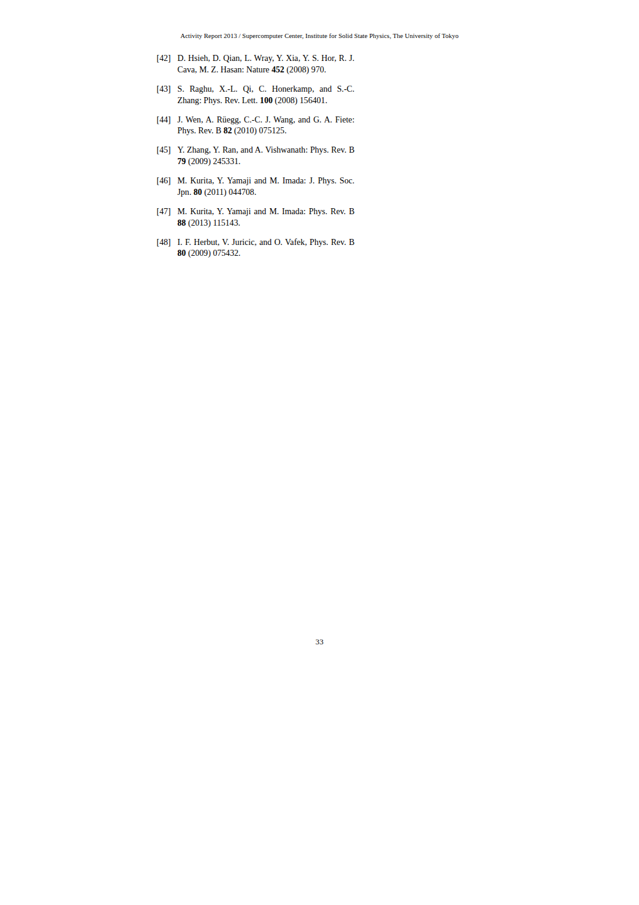Activity Report 2013 / Supercomputer Center, Institute for Solid State Physics, The University of Tokyo
[42] D. Hsieh, D. Qian, L. Wray, Y. Xia, Y. S. Hor, R. J. Cava, M. Z. Hasan: Nature 452 (2008) 970.
[43] S. Raghu, X.-L. Qi, C. Honerkamp, and S.-C. Zhang: Phys. Rev. Lett. 100 (2008) 156401.
[44] J. Wen, A. Rüegg, C.-C. J. Wang, and G. A. Fiete: Phys. Rev. B 82 (2010) 075125.
[45] Y. Zhang, Y. Ran, and A. Vishwanath: Phys. Rev. B 79 (2009) 245331.
[46] M. Kurita, Y. Yamaji and M. Imada: J. Phys. Soc. Jpn. 80 (2011) 044708.
[47] M. Kurita, Y. Yamaji and M. Imada: Phys. Rev. B 88 (2013) 115143.
[48] I. F. Herbut, V. Juricic, and O. Vafek, Phys. Rev. B 80 (2009) 075432.
33